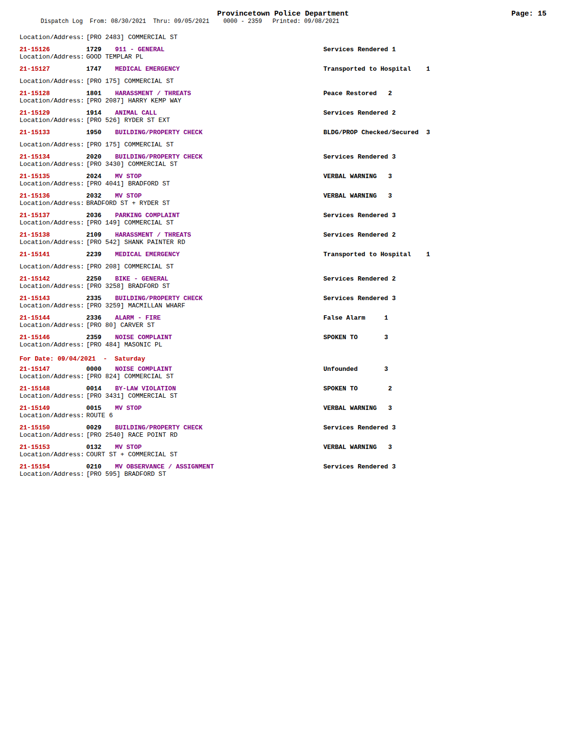Provincetown Police Department Page: 15
Dispatch Log From: 08/30/2021 Thru: 09/05/2021 0000 - 2359 Printed: 09/08/2021
| Location/Address: | [PRO 2483] COMMERCIAL ST |
| 21-15126 | 1729 | 911 - GENERAL | Services Rendered 1 |
| Location/Address: | GOOD TEMPLAR PL |
| 21-15127 | 1747 | MEDICAL EMERGENCY | Transported to Hospital 1 |
| Location/Address: | [PRO 175] COMMERCIAL ST |
| 21-15128 | 1801 | HARASSMENT / THREATS | Peace Restored 2 |
| Location/Address: | [PRO 2087] HARRY KEMP WAY |
| 21-15129 | 1914 | ANIMAL CALL | Services Rendered 2 |
| Location/Address: | [PRO 526] RYDER ST EXT |
| 21-15133 | 1950 | BUILDING/PROPERTY CHECK | BLDG/PROP Checked/Secured 3 |
| Location/Address: | [PRO 175] COMMERCIAL ST |
| 21-15134 | 2020 | BUILDING/PROPERTY CHECK | Services Rendered 3 |
| Location/Address: | [PRO 3430] COMMERCIAL ST |
| 21-15135 | 2024 | MV STOP | VERBAL WARNING 3 |
| Location/Address: | [PRO 4041] BRADFORD ST |
| 21-15136 | 2032 | MV STOP | VERBAL WARNING 3 |
| Location/Address: | BRADFORD ST + RYDER ST |
| 21-15137 | 2036 | PARKING COMPLAINT | Services Rendered 3 |
| Location/Address: | [PRO 149] COMMERCIAL ST |
| 21-15138 | 2109 | HARASSMENT / THREATS | Services Rendered 2 |
| Location/Address: | [PRO 542] SHANK PAINTER RD |
| 21-15141 | 2239 | MEDICAL EMERGENCY | Transported to Hospital 1 |
| Location/Address: | [PRO 208] COMMERCIAL ST |
| 21-15142 | 2250 | BIKE - GENERAL | Services Rendered 2 |
| Location/Address: | [PRO 3258] BRADFORD ST |
| 21-15143 | 2335 | BUILDING/PROPERTY CHECK | Services Rendered 3 |
| Location/Address: | [PRO 3259] MACMILLAN WHARF |
| 21-15144 | 2336 | ALARM - FIRE | False Alarm 1 |
| Location/Address: | [PRO 80] CARVER ST |
| 21-15146 | 2359 | NOISE COMPLAINT | SPOKEN TO 3 |
| Location/Address: | [PRO 484] MASONIC PL |
| For Date: 09/04/2021 - Saturday |
| 21-15147 | 0000 | NOISE COMPLAINT | Unfounded 3 |
| Location/Address: | [PRO 824] COMMERCIAL ST |
| 21-15148 | 0014 | BY-LAW VIOLATION | SPOKEN TO 2 |
| Location/Address: | [PRO 3431] COMMERCIAL ST |
| 21-15149 | 0015 | MV STOP | VERBAL WARNING 3 |
| Location/Address: | ROUTE 6 |
| 21-15150 | 0029 | BUILDING/PROPERTY CHECK | Services Rendered 3 |
| Location/Address: | [PRO 2540] RACE POINT RD |
| 21-15153 | 0132 | MV STOP | VERBAL WARNING 3 |
| Location/Address: | COURT ST + COMMERCIAL ST |
| 21-15154 | 0210 | MV OBSERVANCE / ASSIGNMENT | Services Rendered 3 |
| Location/Address: | [PRO 595] BRADFORD ST |